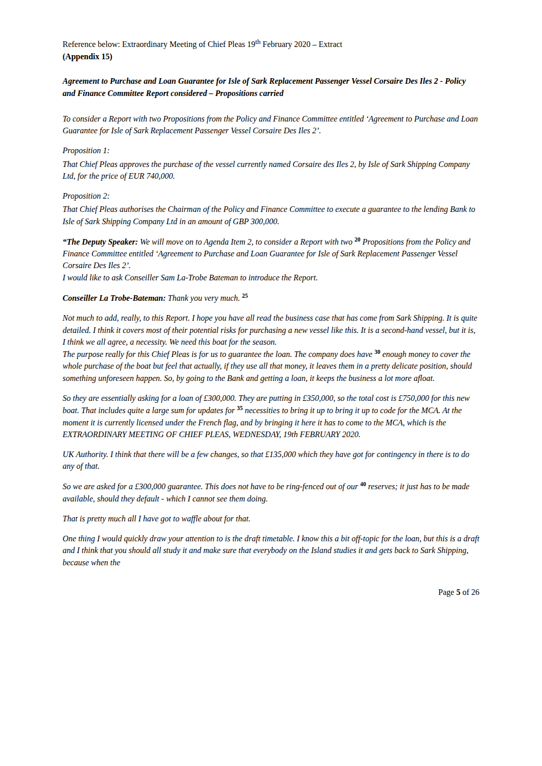Reference below: Extraordinary Meeting of Chief Pleas 19th February 2020 – Extract
(Appendix 15)
Agreement to Purchase and Loan Guarantee for Isle of Sark Replacement Passenger Vessel Corsaire Des Iles 2 - Policy and Finance Committee Report considered – Propositions carried
To consider a Report with two Propositions from the Policy and Finance Committee entitled ‘Agreement to Purchase and Loan Guarantee for Isle of Sark Replacement Passenger Vessel Corsaire Des Iles 2’.
Proposition 1:
That Chief Pleas approves the purchase of the vessel currently named Corsaire des Iles 2, by Isle of Sark Shipping Company Ltd, for the price of EUR 740,000.
Proposition 2:
That Chief Pleas authorises the Chairman of the Policy and Finance Committee to execute a guarantee to the lending Bank to Isle of Sark Shipping Company Ltd in an amount of GBP 300,000.
“The Deputy Speaker: We will move on to Agenda Item 2, to consider a Report with two 20 Propositions from the Policy and Finance Committee entitled ‘Agreement to Purchase and Loan Guarantee for Isle of Sark Replacement Passenger Vessel Corsaire Des Iles 2’.
I would like to ask Conseiller Sam La-Trobe Bateman to introduce the Report.
Conseiller La Trobe-Bateman: Thank you very much. 25
Not much to add, really, to this Report. I hope you have all read the business case that has come from Sark Shipping. It is quite detailed. I think it covers most of their potential risks for purchasing a new vessel like this. It is a second-hand vessel, but it is, I think we all agree, a necessity. We need this boat for the season.
The purpose really for this Chief Pleas is for us to guarantee the loan. The company does have 30 enough money to cover the whole purchase of the boat but feel that actually, if they use all that money, it leaves them in a pretty delicate position, should something unforeseen happen. So, by going to the Bank and getting a loan, it keeps the business a lot more afloat.
So they are essentially asking for a loan of £300,000. They are putting in £350,000, so the total cost is £750,000 for this new boat. That includes quite a large sum for updates for 35 necessities to bring it up to bring it up to code for the MCA. At the moment it is currently licensed under the French flag, and by bringing it here it has to come to the MCA, which is the EXTRAORDINARY MEETING OF CHIEF PLEAS, WEDNESDAY, 19th FEBRUARY 2020.
UK Authority. I think that there will be a few changes, so that £135,000 which they have got for contingency in there is to do any of that.
So we are asked for a £300,000 guarantee. This does not have to be ring-fenced out of our 40 reserves; it just has to be made available, should they default - which I cannot see them doing.
That is pretty much all I have got to waffle about for that.
One thing I would quickly draw your attention to is the draft timetable. I know this a bit off-topic for the loan, but this is a draft and I think that you should all study it and make sure that everybody on the Island studies it and gets back to Sark Shipping, because when the
Page 5 of 26